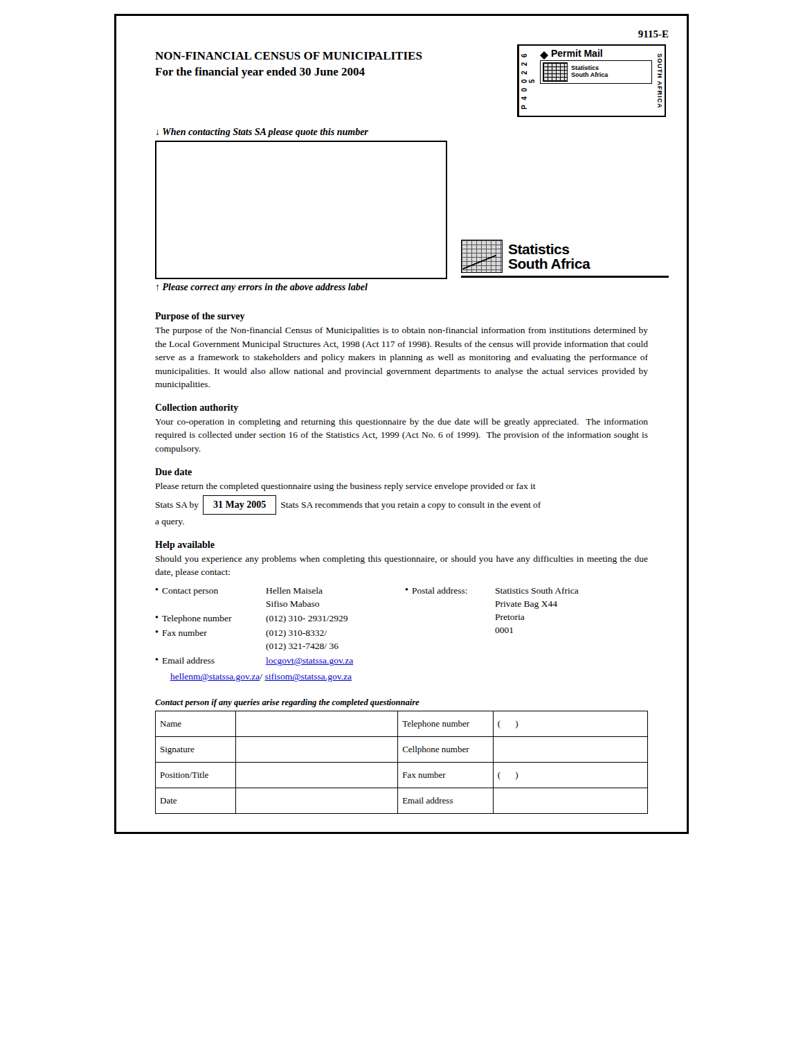9115-E
NON-FINANCIAL CENSUS OF MUNICIPALITIES
For the financial year ended 30 June 2004
P 4 0 0 2 2 6 5
Permit Mail
Statistics
South Africa
SOUTH AFRICA
↓ When contacting Stats SA please quote this number
Statistics South Africa
↑ Please correct any errors in the above address label
Purpose of the survey
The purpose of the Non-financial Census of Municipalities is to obtain non-financial information from institutions determined by the Local Government Municipal Structures Act, 1998 (Act 117 of 1998). Results of the census will provide information that could serve as a framework to stakeholders and policy makers in planning as well as monitoring and evaluating the performance of municipalities. It would also allow national and provincial government departments to analyse the actual services provided by municipalities.
Collection authority
Your co-operation in completing and returning this questionnaire by the due date will be greatly appreciated. The information required is collected under section 16 of the Statistics Act, 1999 (Act No. 6 of 1999). The provision of the information sought is compulsory.
Due date
Please return the completed questionnaire using the business reply service envelope provided or fax it
Stats SA by 31 May 2005 Stats SA recommends that you retain a copy to consult in the event of
a query.
Help available
Should you experience any problems when completing this questionnaire, or should you have any difficulties in meeting the due date, please contact:
Contact person Hellen Maisela
Sifiso Mabaso
Telephone number(012) 310- 2931/2929
Fax number(012) 310-8332/
(012) 321-7428/ 36
Email address locgovt@statssa.gov.za
hellenm@statssa.gov.za/ sifisom@statssa.gov.za
Postal address: Statistics South Africa
Private Bag X44
Pretoria
0001
Contact person if any queries arise regarding the completed questionnaire
| Name | | Telephone number | ( ) |
| Signature | | Cellphone number | |
| Position/Title | | Fax number | ( ) |
| Date | | Email address | |